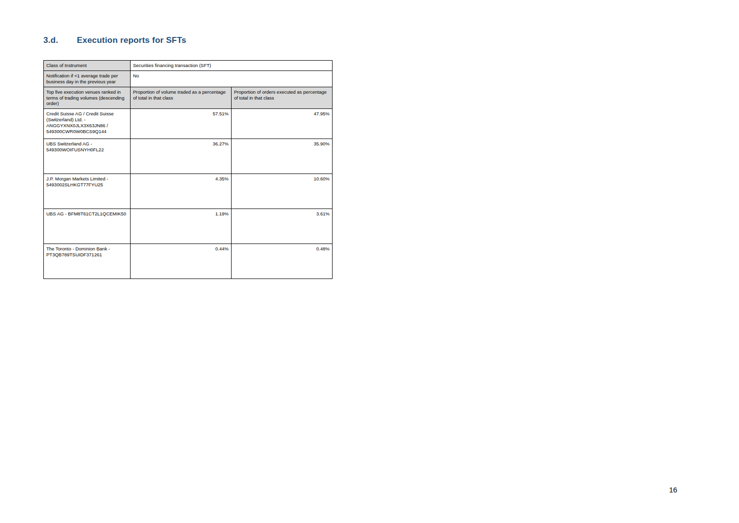3.d. Execution reports for SFTs
| Class of Instrument | Securities financing transaction (SFT) |
| Notification if <1 average trade per business day in the previous year | No |
| Top five execution venues ranked in terms of trading volumes (descending order) | Proportion of volume traded as a percentage of total in that class | Proportion of orders executed as percentage of total in that class |
| Credit Suisse AG / Credit Suisse (Switzerland) Ltd. - ANGGYXNX0JLX3X63JN86 / 549300CWR0W0BCS9Q144 | 57.51% | 47.95% |
| UBS Switzerland AG - 549300WOIFUSNYH0FL22 | 36.27% | 35.90% |
| J.P. Morgan Markets Limited - 5493002SLHKGT77FYU25 | 4.35% | 10.60% |
| UBS AG - BFM8T61CT2L1QCEMIK50 | 1.19% | 3.61% |
| The Toronto - Dominion Bank - PT3QB789TSUIDF371261 | 0.44% | 0.48% |
16